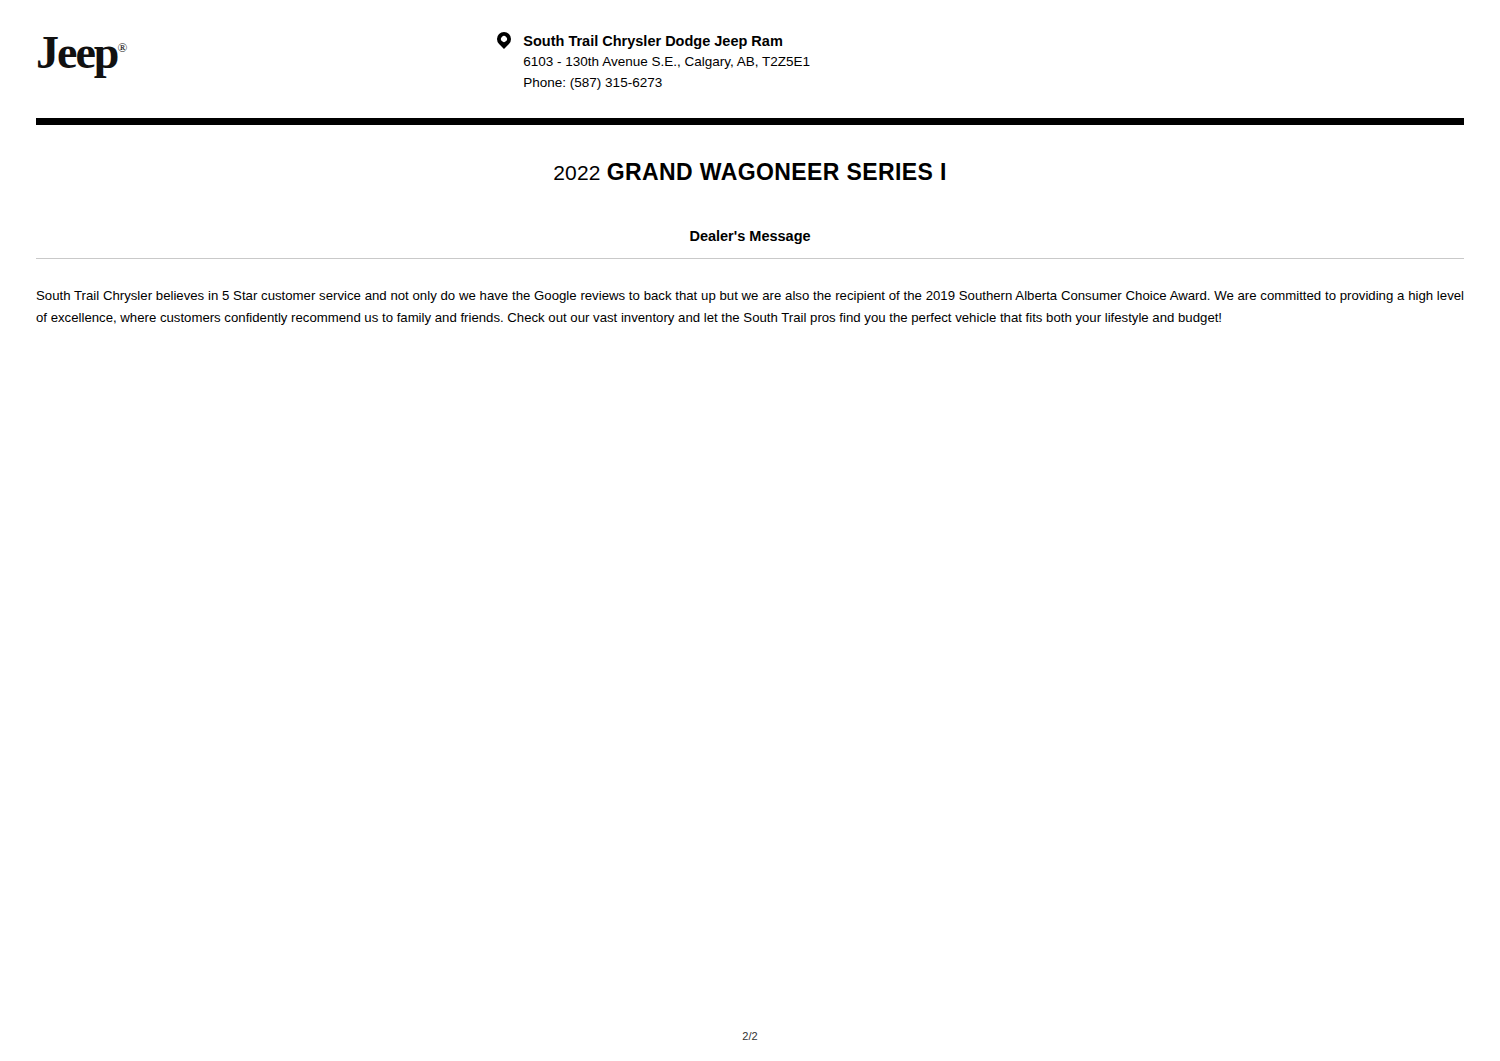Jeep®
South Trail Chrysler Dodge Jeep Ram
6103 - 130th Avenue S.E., Calgary, AB, T2Z5E1
Phone: (587) 315-6273
2022 GRAND WAGONEER SERIES I
Dealer's Message
South Trail Chrysler believes in 5 Star customer service and not only do we have the Google reviews to back that up but we are also the recipient of the 2019 Southern Alberta Consumer Choice Award. We are committed to providing a high level of excellence, where customers confidently recommend us to family and friends. Check out our vast inventory and let the South Trail pros find you the perfect vehicle that fits both your lifestyle and budget!
2/2